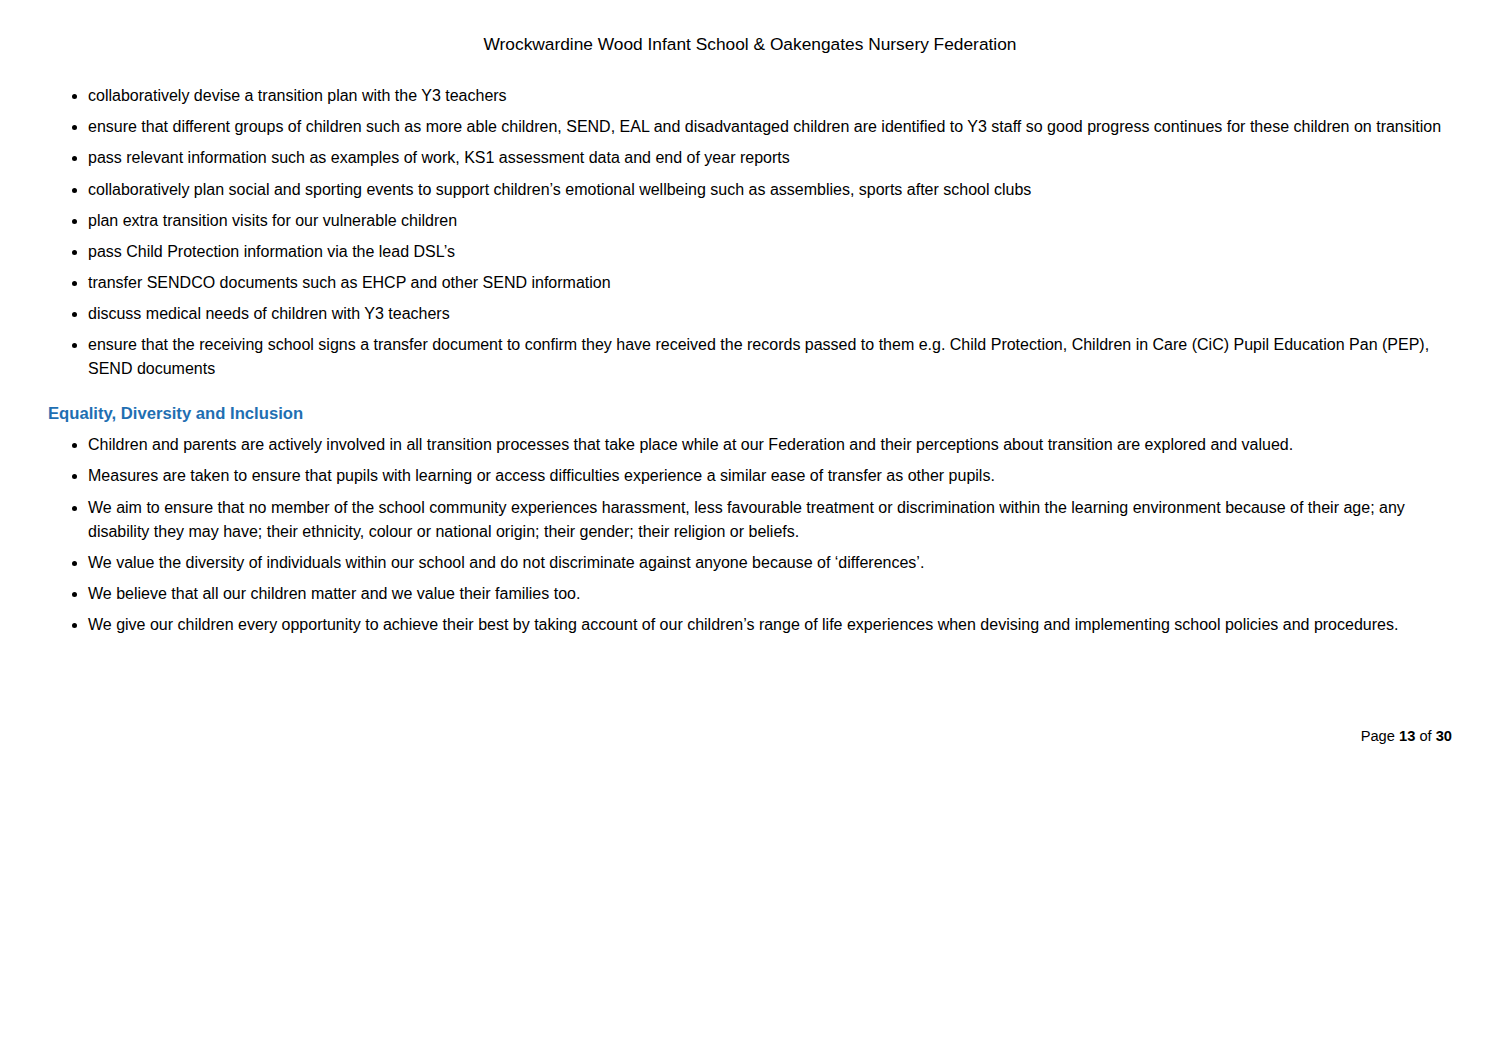Wrockwardine Wood Infant School & Oakengates Nursery Federation
collaboratively devise a transition plan with the Y3 teachers
ensure that different groups of children such as more able children, SEND, EAL and disadvantaged children are identified to Y3 staff so good progress continues for these children on transition
pass relevant information such as examples of work, KS1 assessment data and end of year reports
collaboratively plan social and sporting events to support children’s emotional wellbeing such as assemblies, sports after school clubs
plan extra transition visits for our vulnerable children
pass Child Protection information via the lead DSL’s
transfer SENDCO documents such as EHCP and other SEND information
discuss medical needs of children with Y3 teachers
ensure that the receiving school signs a transfer document to confirm they have received the records passed to them e.g. Child Protection, Children in Care (CiC) Pupil Education Pan (PEP), SEND documents
Equality, Diversity and Inclusion
Children and parents are actively involved in all transition processes that take place while at our Federation and their perceptions about transition are explored and valued.
Measures are taken to ensure that pupils with learning or access difficulties experience a similar ease of transfer as other pupils.
We aim to ensure that no member of the school community experiences harassment, less favourable treatment or discrimination within the learning environment because of their age; any disability they may have; their ethnicity, colour or national origin; their gender; their religion or beliefs.
We value the diversity of individuals within our school and do not discriminate against anyone because of ‘differences’.
We believe that all our children matter and we value their families too.
We give our children every opportunity to achieve their best by taking account of our children’s range of life experiences when devising and implementing school policies and procedures.
Page 13 of 30